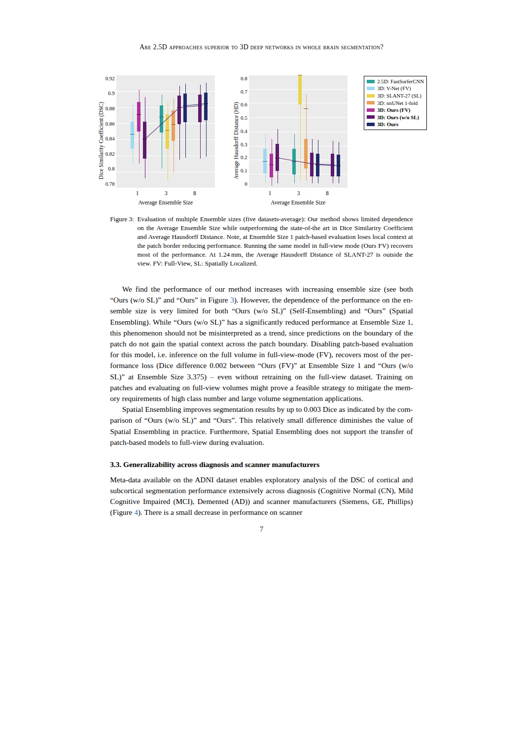Are 2.5D approaches superior to 3D deep networks in whole brain segmentation?
Dice Similarity Coefficient (DSC)
0.920.90.880.860.840.820.80.78
1 3 8
Average Ensemble Size
Average Hausdorff Distance (HD)
0.80.70.60.50.40.30.20.10
1 3 8
Average Ensemble Size
2.5D: FastSurferCNN
3D: V-Net (FV)
3D: SLANT-27 (SL)
3D: nnUNet 1-fold
3D: Ours (FV)
3D: Ours (w/o SL)
3D: Ours
Figure 3: Evaluation of multiple Ensemble sizes (five datasets-average): Our method shows limited dependence on the Average Ensemble Size while outperforming the state-of-the art in Dice Similariry Coefficient and Average Hausdorff Distance. Note, at Ensemble Size 1 patch-based evaluation loses local context at the patch border reducing performance. Running the same model in full-view mode (Ours FV) recovers most of the performance. At 1.24 mm, the Average Hausdorff Distance of SLANT-27 is outside the view. FV: Full-View, SL: Spatially Localized.
We find the performance of our method increases with increasing ensemble size (see both “Ours (w/o SL)” and “Ours” in Figure 3). However, the dependence of the performance on the ensemble size is very limited for both “Ours (w/o SL)” (Self-Ensembling) and “Ours” (Spatial Ensembling). While “Ours (w/o SL)” has a significantly reduced performance at Ensemble Size 1, this phenomenon should not be misinterpreted as a trend, since predictions on the boundary of the patch do not gain the spatial context across the patch boundary. Disabling patch-based evaluation for this model, i.e. inference on the full volume in full-view-mode (FV), recovers most of the performance loss (Dice difference 0.002 between “Ours (FV)” at Ensemble Size 1 and “Ours (w/o SL)” at Ensemble Size 3.375) – even without retraining on the full-view dataset. Training on patches and evaluating on full-view volumes might prove a feasible strategy to mitigate the memory requirements of high class number and large volume segmentation applications.
Spatial Ensembling improves segmentation results by up to 0.003 Dice as indicated by the comparison of “Ours (w/o SL)” and “Ours”. This relatively small difference diminishes the value of Spatial Ensembling in practice. Furthermore, Spatial Ensembling does not support the transfer of patch-based models to full-view during evaluation.
3.3. Generalizability across diagnosis and scanner manufacturers
Meta-data available on the ADNI dataset enables exploratory analysis of the DSC of cortical and subcortical segmentation performance extensively across diagnosis (Cognitive Normal (CN), Mild Cognitive Impaired (MCI), Demented (AD)) and scanner manufacturers (Siemens, GE, Phillips) (Figure 4). There is a small decrease in performance on scanner
7